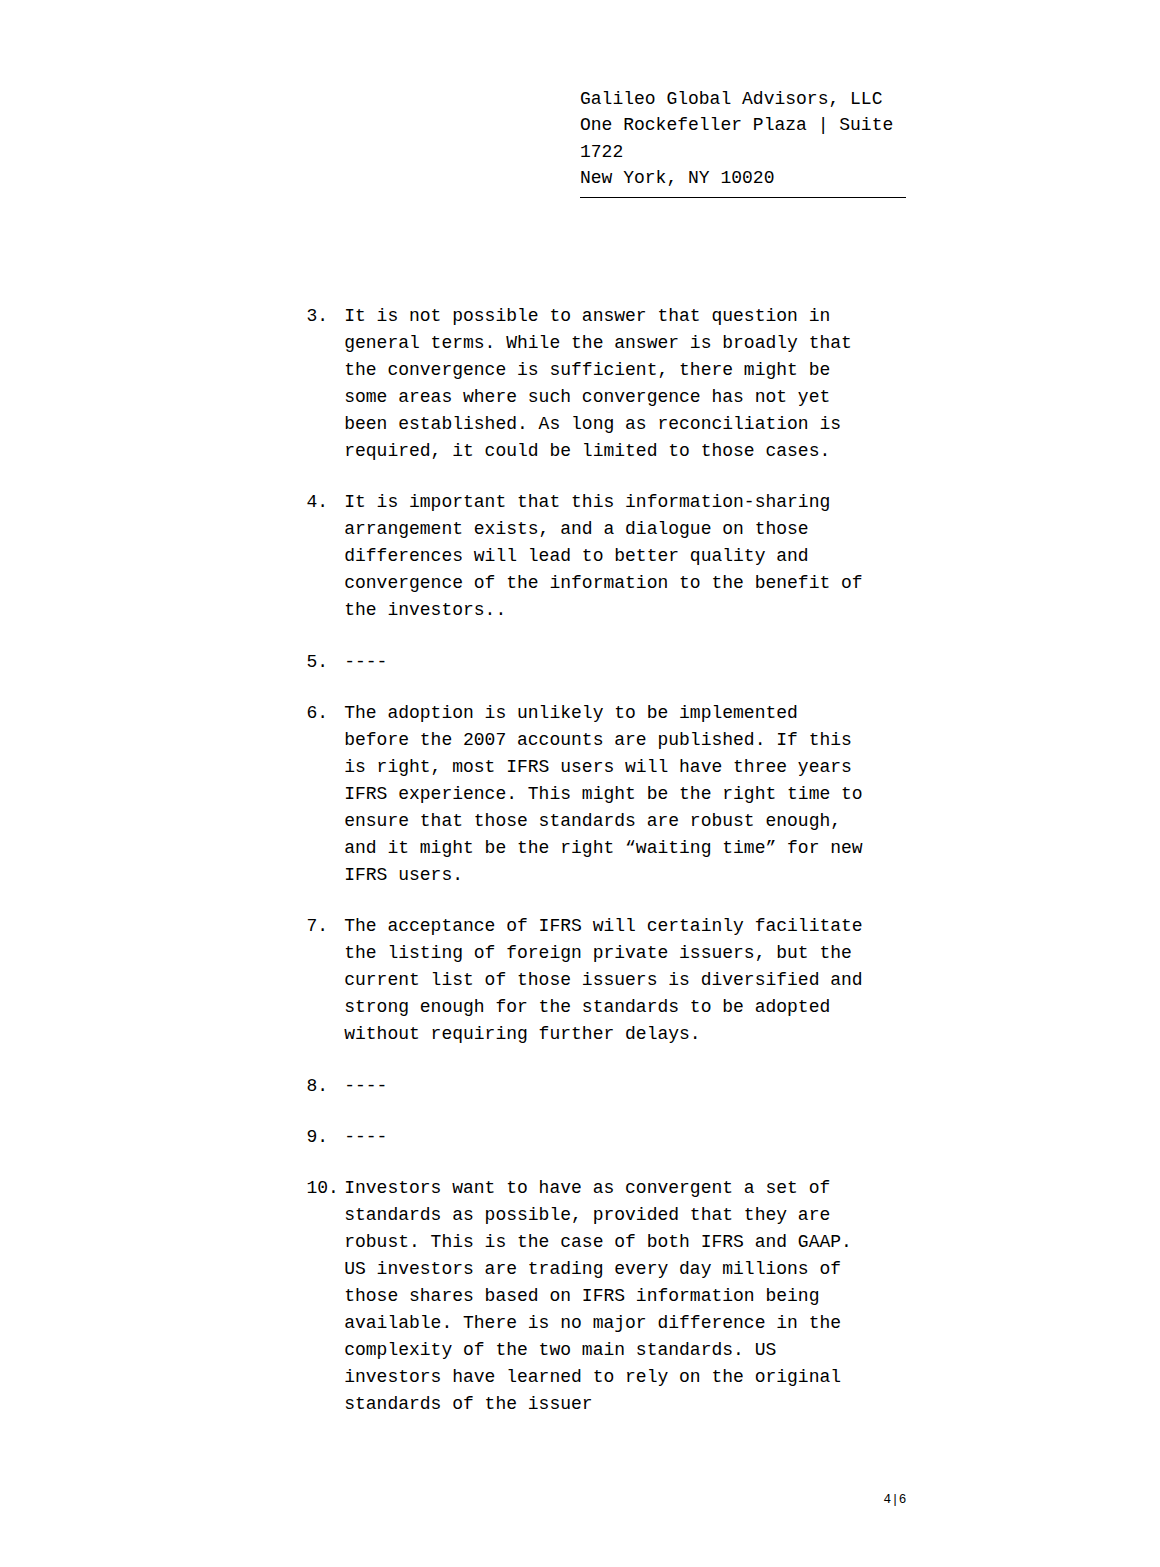Galileo Global Advisors, LLC
One Rockefeller Plaza | Suite 1722
New York, NY 10020
3. It is not possible to answer that question in general terms. While the answer is broadly that the convergence is sufficient, there might be some areas where such convergence has not yet been established. As long as reconciliation is required, it could be limited to those cases.
4. It is important that this information-sharing arrangement exists, and a dialogue on those differences will lead to better quality and convergence of the information to the benefit of the investors..
5. ----
6. The adoption is unlikely to be implemented before the 2007 accounts are published. If this is right, most IFRS users will have three years IFRS experience. This might be the right time to ensure that those standards are robust enough, and it might be the right “waiting time” for new IFRS users.
7. The acceptance of IFRS will certainly facilitate the listing of foreign private issuers, but the current list of those issuers is diversified and strong enough for the standards to be adopted without requiring further delays.
8. ----
9. ----
10. Investors want to have as convergent a set of standards as possible, provided that they are robust. This is the case of both IFRS and GAAP. US investors are trading every day millions of those shares based on IFRS information being available. There is no major difference in the complexity of the two main standards. US investors have learned to rely on the original standards of the issuer
4|6